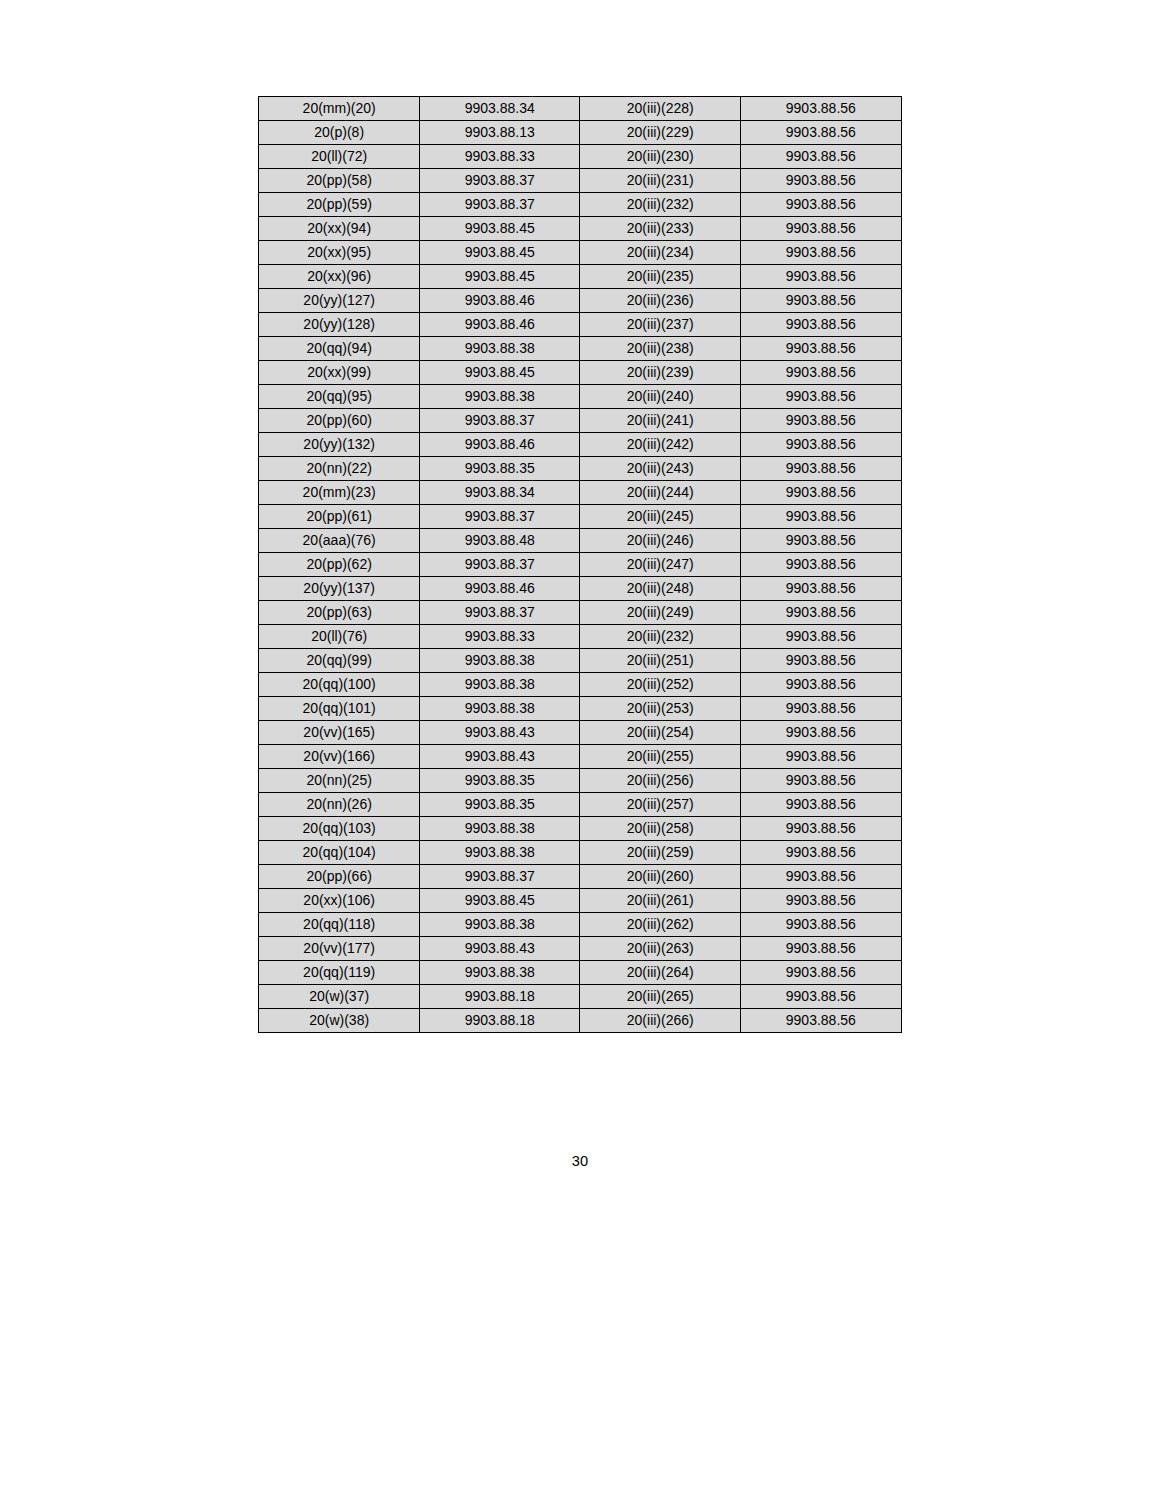| 20(mm)(20) | 9903.88.34 | 20(iii)(228) | 9903.88.56 |
| 20(p)(8) | 9903.88.13 | 20(iii)(229) | 9903.88.56 |
| 20(ll)(72) | 9903.88.33 | 20(iii)(230) | 9903.88.56 |
| 20(pp)(58) | 9903.88.37 | 20(iii)(231) | 9903.88.56 |
| 20(pp)(59) | 9903.88.37 | 20(iii)(232) | 9903.88.56 |
| 20(xx)(94) | 9903.88.45 | 20(iii)(233) | 9903.88.56 |
| 20(xx)(95) | 9903.88.45 | 20(iii)(234) | 9903.88.56 |
| 20(xx)(96) | 9903.88.45 | 20(iii)(235) | 9903.88.56 |
| 20(yy)(127) | 9903.88.46 | 20(iii)(236) | 9903.88.56 |
| 20(yy)(128) | 9903.88.46 | 20(iii)(237) | 9903.88.56 |
| 20(qq)(94) | 9903.88.38 | 20(iii)(238) | 9903.88.56 |
| 20(xx)(99) | 9903.88.45 | 20(iii)(239) | 9903.88.56 |
| 20(qq)(95) | 9903.88.38 | 20(iii)(240) | 9903.88.56 |
| 20(pp)(60) | 9903.88.37 | 20(iii)(241) | 9903.88.56 |
| 20(yy)(132) | 9903.88.46 | 20(iii)(242) | 9903.88.56 |
| 20(nn)(22) | 9903.88.35 | 20(iii)(243) | 9903.88.56 |
| 20(mm)(23) | 9903.88.34 | 20(iii)(244) | 9903.88.56 |
| 20(pp)(61) | 9903.88.37 | 20(iii)(245) | 9903.88.56 |
| 20(aaa)(76) | 9903.88.48 | 20(iii)(246) | 9903.88.56 |
| 20(pp)(62) | 9903.88.37 | 20(iii)(247) | 9903.88.56 |
| 20(yy)(137) | 9903.88.46 | 20(iii)(248) | 9903.88.56 |
| 20(pp)(63) | 9903.88.37 | 20(iii)(249) | 9903.88.56 |
| 20(ll)(76) | 9903.88.33 | 20(iii)(232) | 9903.88.56 |
| 20(qq)(99) | 9903.88.38 | 20(iii)(251) | 9903.88.56 |
| 20(qq)(100) | 9903.88.38 | 20(iii)(252) | 9903.88.56 |
| 20(qq)(101) | 9903.88.38 | 20(iii)(253) | 9903.88.56 |
| 20(vv)(165) | 9903.88.43 | 20(iii)(254) | 9903.88.56 |
| 20(vv)(166) | 9903.88.43 | 20(iii)(255) | 9903.88.56 |
| 20(nn)(25) | 9903.88.35 | 20(iii)(256) | 9903.88.56 |
| 20(nn)(26) | 9903.88.35 | 20(iii)(257) | 9903.88.56 |
| 20(qq)(103) | 9903.88.38 | 20(iii)(258) | 9903.88.56 |
| 20(qq)(104) | 9903.88.38 | 20(iii)(259) | 9903.88.56 |
| 20(pp)(66) | 9903.88.37 | 20(iii)(260) | 9903.88.56 |
| 20(xx)(106) | 9903.88.45 | 20(iii)(261) | 9903.88.56 |
| 20(qq)(118) | 9903.88.38 | 20(iii)(262) | 9903.88.56 |
| 20(vv)(177) | 9903.88.43 | 20(iii)(263) | 9903.88.56 |
| 20(qq)(119) | 9903.88.38 | 20(iii)(264) | 9903.88.56 |
| 20(w)(37) | 9903.88.18 | 20(iii)(265) | 9903.88.56 |
| 20(w)(38) | 9903.88.18 | 20(iii)(266) | 9903.88.56 |
30